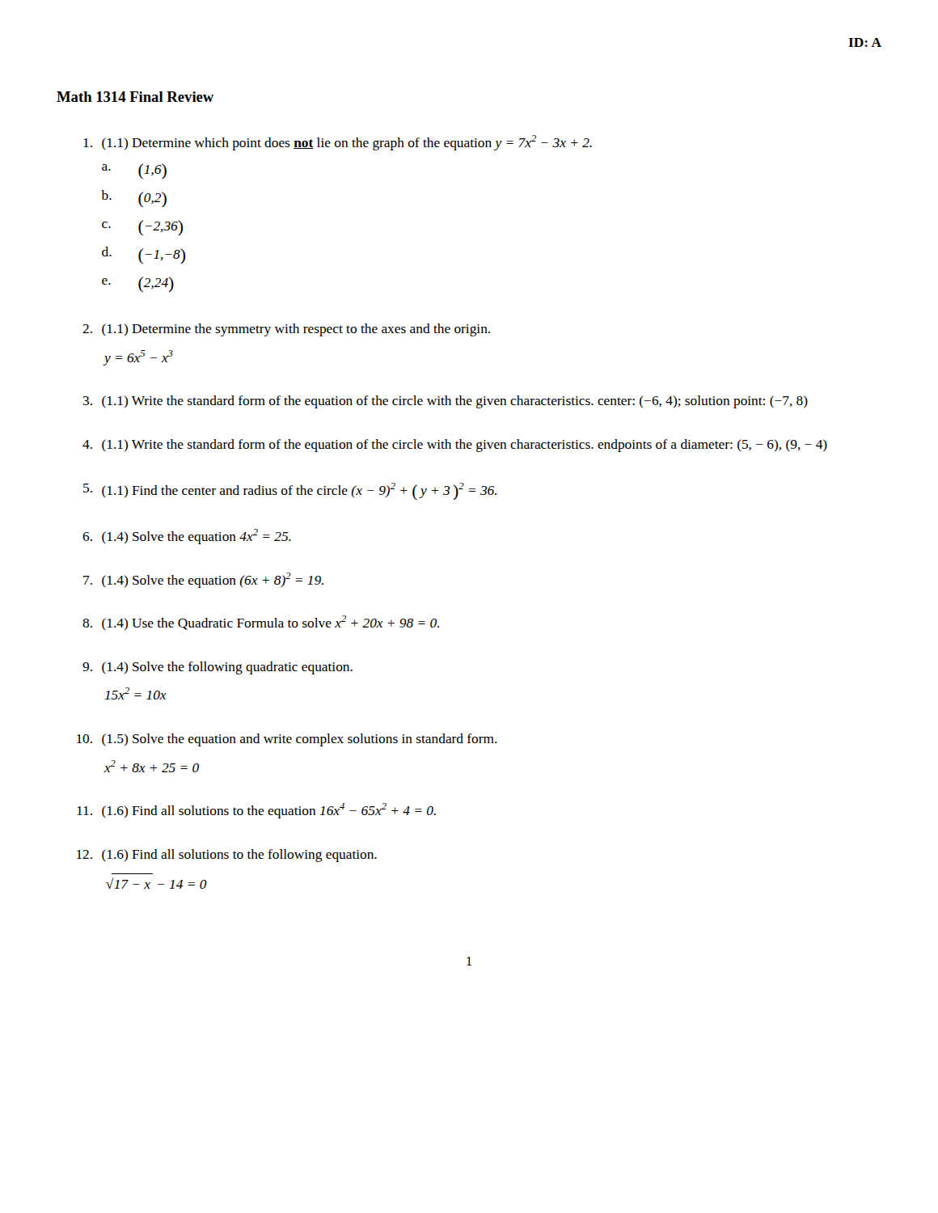ID: A
Math 1314 Final Review
(1.1) Determine which point does not lie on the graph of the equation y = 7x2 − 3x + 2.
(1,6)
(0,2)
(−2,36)
(−1,−8)
(2,24)
(1.1) Determine the symmetry with respect to the axes and the origin.
y = 6x5 − x3
(1.1) Write the standard form of the equation of the circle with the given characteristics. center: (−6, 4); solution point: (−7, 8)
(1.1) Write the standard form of the equation of the circle with the given characteristics. endpoints of a diameter: (5, − 6), (9, − 4)
(1.1) Find the center and radius of the circle (x − 9)2 + ( y + 3 )2 = 36.
(1.4) Solve the equation 4x2 = 25.
(1.4) Solve the equation (6x + 8)2 = 19.
(1.4) Use the Quadratic Formula to solve x2 + 20x + 98 = 0.
(1.4) Solve the following quadratic equation.
15x2 = 10x
(1.5) Solve the equation and write complex solutions in standard form.
x2 + 8x + 25 = 0
(1.6) Find all solutions to the equation 16x4 − 65x2 + 4 = 0.
(1.6) Find all solutions to the following equation.
√17 − x − 14 = 0
1